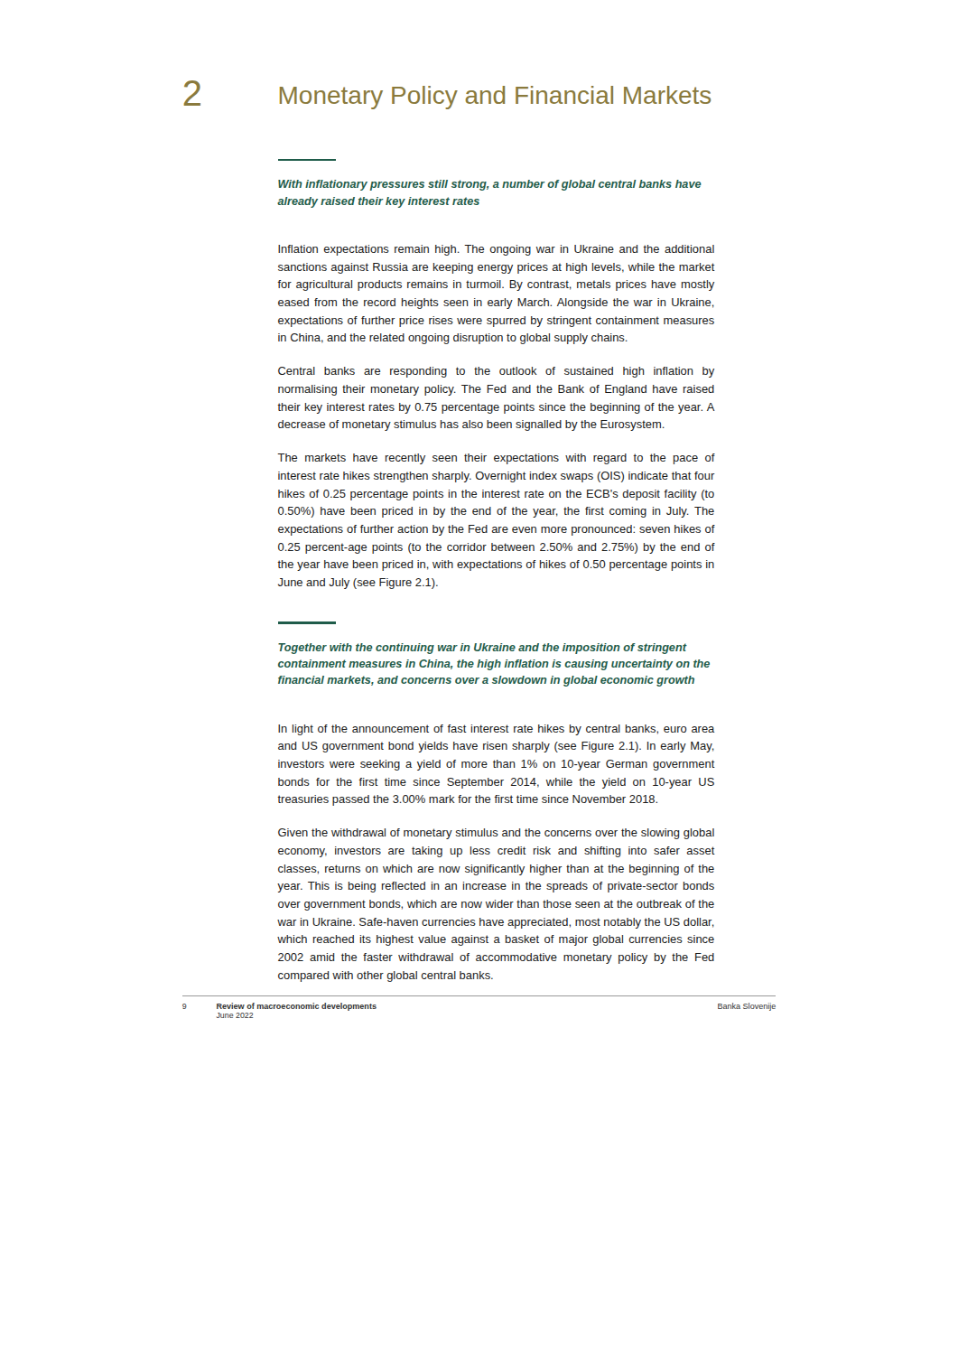2
Monetary Policy and Financial Markets
With inflationary pressures still strong, a number of global central banks have already raised their key interest rates
Inflation expectations remain high. The ongoing war in Ukraine and the additional sanctions against Russia are keeping energy prices at high levels, while the market for agricultural products remains in turmoil. By contrast, metals prices have mostly eased from the record heights seen in early March. Alongside the war in Ukraine, expectations of further price rises were spurred by stringent containment measures in China, and the related ongoing disruption to global supply chains.
Central banks are responding to the outlook of sustained high inflation by normalising their monetary policy. The Fed and the Bank of England have raised their key interest rates by 0.75 percentage points since the beginning of the year. A decrease of monetary stimulus has also been signalled by the Eurosystem.
The markets have recently seen their expectations with regard to the pace of interest rate hikes strengthen sharply. Overnight index swaps (OIS) indicate that four hikes of 0.25 percentage points in the interest rate on the ECB's deposit facility (to 0.50%) have been priced in by the end of the year, the first coming in July. The expectations of further action by the Fed are even more pronounced: seven hikes of 0.25 percent-age points (to the corridor between 2.50% and 2.75%) by the end of the year have been priced in, with expectations of hikes of 0.50 percentage points in June and July (see Figure 2.1).
Together with the continuing war in Ukraine and the imposition of stringent containment measures in China, the high inflation is causing uncertainty on the financial markets, and concerns over a slowdown in global economic growth
In light of the announcement of fast interest rate hikes by central banks, euro area and US government bond yields have risen sharply (see Figure 2.1). In early May, investors were seeking a yield of more than 1% on 10-year German government bonds for the first time since September 2014, while the yield on 10-year US treasuries passed the 3.00% mark for the first time since November 2018.
Given the withdrawal of monetary stimulus and the concerns over the slowing global economy, investors are taking up less credit risk and shifting into safer asset classes, returns on which are now significantly higher than at the beginning of the year. This is being reflected in an increase in the spreads of private-sector bonds over government bonds, which are now wider than those seen at the outbreak of the war in Ukraine. Safe-haven currencies have appreciated, most notably the US dollar, which reached its highest value against a basket of major global currencies since 2002 amid the faster withdrawal of accommodative monetary policy by the Fed compared with other global central banks.
9
Review of macroeconomic developments
June 2022
Banka Slovenije